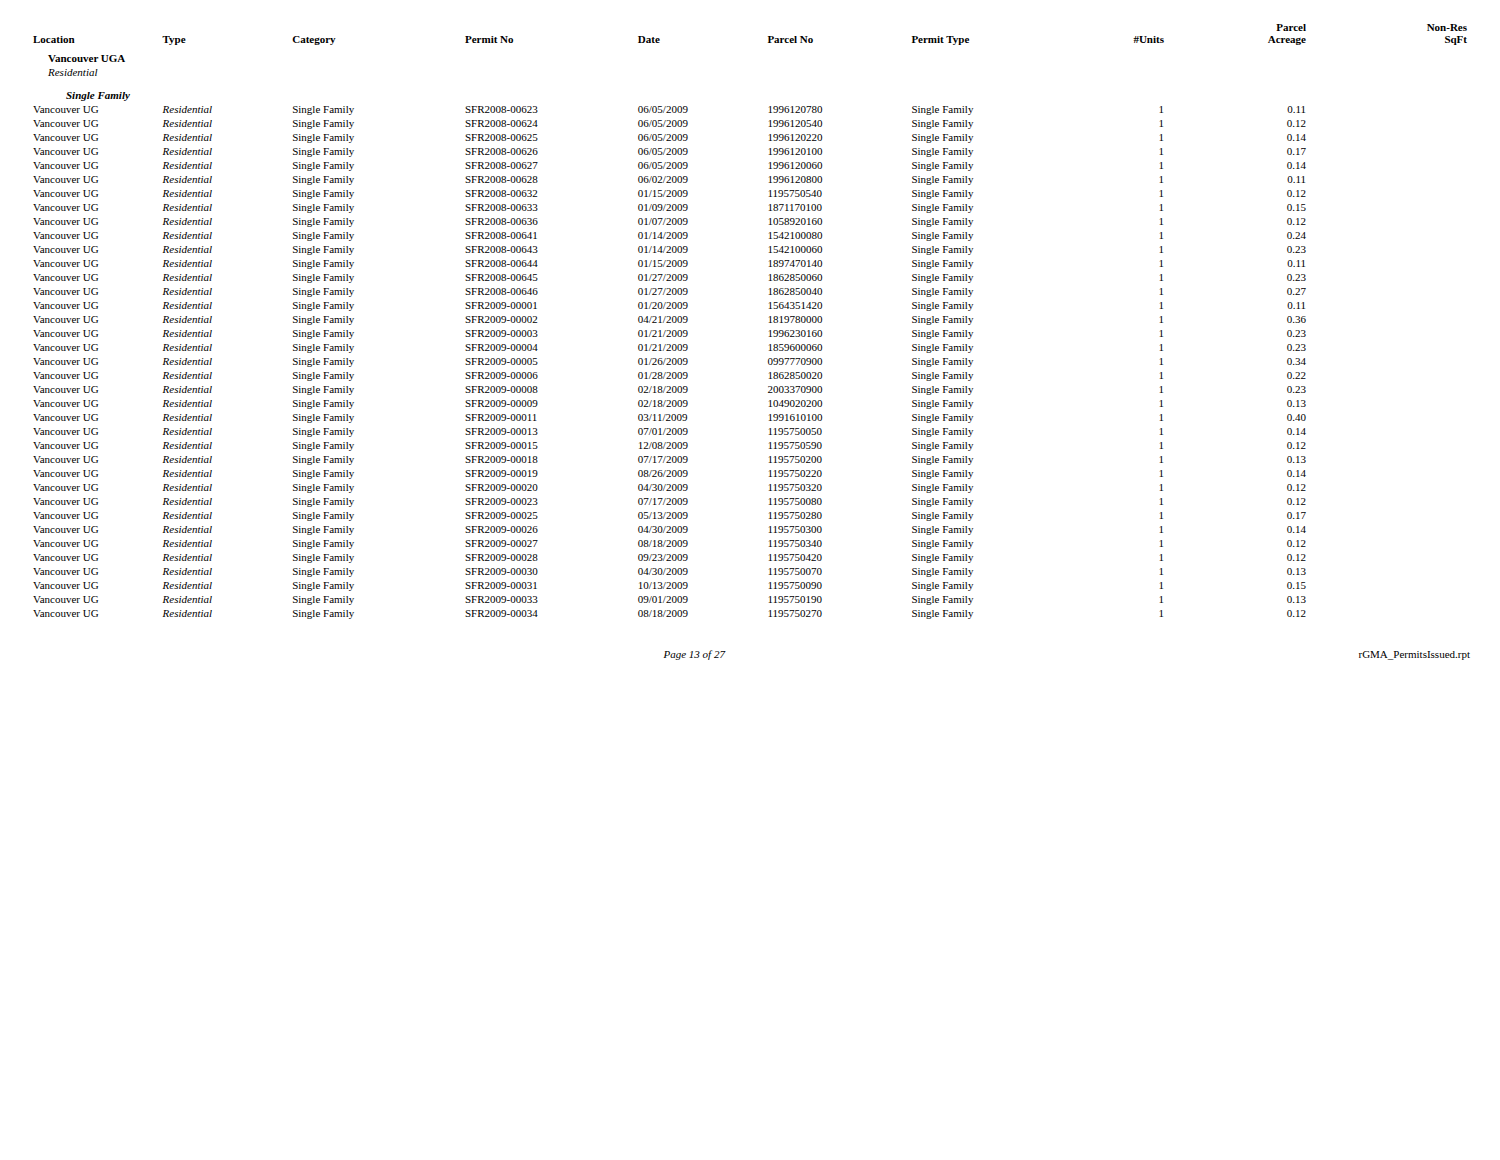| Location | Type | Category | Permit No | Date | Parcel No | Permit Type | #Units | Parcel Acreage | Non-Res SqFt |
| --- | --- | --- | --- | --- | --- | --- | --- | --- | --- |
| Vancouver UGA |
| Residential |
| Single Family |
| Vancouver UG | Residential | Single Family | SFR2008-00623 | 06/05/2009 | 1996120780 | Single Family | 1 | 0.11 | |
| Vancouver UG | Residential | Single Family | SFR2008-00624 | 06/05/2009 | 1996120540 | Single Family | 1 | 0.12 | |
| Vancouver UG | Residential | Single Family | SFR2008-00625 | 06/05/2009 | 1996120220 | Single Family | 1 | 0.14 | |
| Vancouver UG | Residential | Single Family | SFR2008-00626 | 06/05/2009 | 1996120100 | Single Family | 1 | 0.17 | |
| Vancouver UG | Residential | Single Family | SFR2008-00627 | 06/05/2009 | 1996120060 | Single Family | 1 | 0.14 | |
| Vancouver UG | Residential | Single Family | SFR2008-00628 | 06/02/2009 | 1996120800 | Single Family | 1 | 0.11 | |
| Vancouver UG | Residential | Single Family | SFR2008-00632 | 01/15/2009 | 1195750540 | Single Family | 1 | 0.12 | |
| Vancouver UG | Residential | Single Family | SFR2008-00633 | 01/09/2009 | 1871170100 | Single Family | 1 | 0.15 | |
| Vancouver UG | Residential | Single Family | SFR2008-00636 | 01/07/2009 | 1058920160 | Single Family | 1 | 0.12 | |
| Vancouver UG | Residential | Single Family | SFR2008-00641 | 01/14/2009 | 1542100080 | Single Family | 1 | 0.24 | |
| Vancouver UG | Residential | Single Family | SFR2008-00643 | 01/14/2009 | 1542100060 | Single Family | 1 | 0.23 | |
| Vancouver UG | Residential | Single Family | SFR2008-00644 | 01/15/2009 | 1897470140 | Single Family | 1 | 0.11 | |
| Vancouver UG | Residential | Single Family | SFR2008-00645 | 01/27/2009 | 1862850060 | Single Family | 1 | 0.23 | |
| Vancouver UG | Residential | Single Family | SFR2008-00646 | 01/27/2009 | 1862850040 | Single Family | 1 | 0.27 | |
| Vancouver UG | Residential | Single Family | SFR2009-00001 | 01/20/2009 | 1564351420 | Single Family | 1 | 0.11 | |
| Vancouver UG | Residential | Single Family | SFR2009-00002 | 04/21/2009 | 1819780000 | Single Family | 1 | 0.36 | |
| Vancouver UG | Residential | Single Family | SFR2009-00003 | 01/21/2009 | 1996230160 | Single Family | 1 | 0.23 | |
| Vancouver UG | Residential | Single Family | SFR2009-00004 | 01/21/2009 | 1859600060 | Single Family | 1 | 0.23 | |
| Vancouver UG | Residential | Single Family | SFR2009-00005 | 01/26/2009 | 0997770900 | Single Family | 1 | 0.34 | |
| Vancouver UG | Residential | Single Family | SFR2009-00006 | 01/28/2009 | 1862850020 | Single Family | 1 | 0.22 | |
| Vancouver UG | Residential | Single Family | SFR2009-00008 | 02/18/2009 | 2003370900 | Single Family | 1 | 0.23 | |
| Vancouver UG | Residential | Single Family | SFR2009-00009 | 02/18/2009 | 1049020200 | Single Family | 1 | 0.13 | |
| Vancouver UG | Residential | Single Family | SFR2009-00011 | 03/11/2009 | 1991610100 | Single Family | 1 | 0.40 | |
| Vancouver UG | Residential | Single Family | SFR2009-00013 | 07/01/2009 | 1195750050 | Single Family | 1 | 0.14 | |
| Vancouver UG | Residential | Single Family | SFR2009-00015 | 12/08/2009 | 1195750590 | Single Family | 1 | 0.12 | |
| Vancouver UG | Residential | Single Family | SFR2009-00018 | 07/17/2009 | 1195750200 | Single Family | 1 | 0.13 | |
| Vancouver UG | Residential | Single Family | SFR2009-00019 | 08/26/2009 | 1195750220 | Single Family | 1 | 0.14 | |
| Vancouver UG | Residential | Single Family | SFR2009-00020 | 04/30/2009 | 1195750320 | Single Family | 1 | 0.12 | |
| Vancouver UG | Residential | Single Family | SFR2009-00023 | 07/17/2009 | 1195750080 | Single Family | 1 | 0.12 | |
| Vancouver UG | Residential | Single Family | SFR2009-00025 | 05/13/2009 | 1195750280 | Single Family | 1 | 0.17 | |
| Vancouver UG | Residential | Single Family | SFR2009-00026 | 04/30/2009 | 1195750300 | Single Family | 1 | 0.14 | |
| Vancouver UG | Residential | Single Family | SFR2009-00027 | 08/18/2009 | 1195750340 | Single Family | 1 | 0.12 | |
| Vancouver UG | Residential | Single Family | SFR2009-00028 | 09/23/2009 | 1195750420 | Single Family | 1 | 0.12 | |
| Vancouver UG | Residential | Single Family | SFR2009-00030 | 04/30/2009 | 1195750070 | Single Family | 1 | 0.13 | |
| Vancouver UG | Residential | Single Family | SFR2009-00031 | 10/13/2009 | 1195750090 | Single Family | 1 | 0.15 | |
| Vancouver UG | Residential | Single Family | SFR2009-00033 | 09/01/2009 | 1195750190 | Single Family | 1 | 0.13 | |
| Vancouver UG | Residential | Single Family | SFR2009-00034 | 08/18/2009 | 1195750270 | Single Family | 1 | 0.12 | |
Page 13 of 27 rGMA_PermitsIssued.rpt